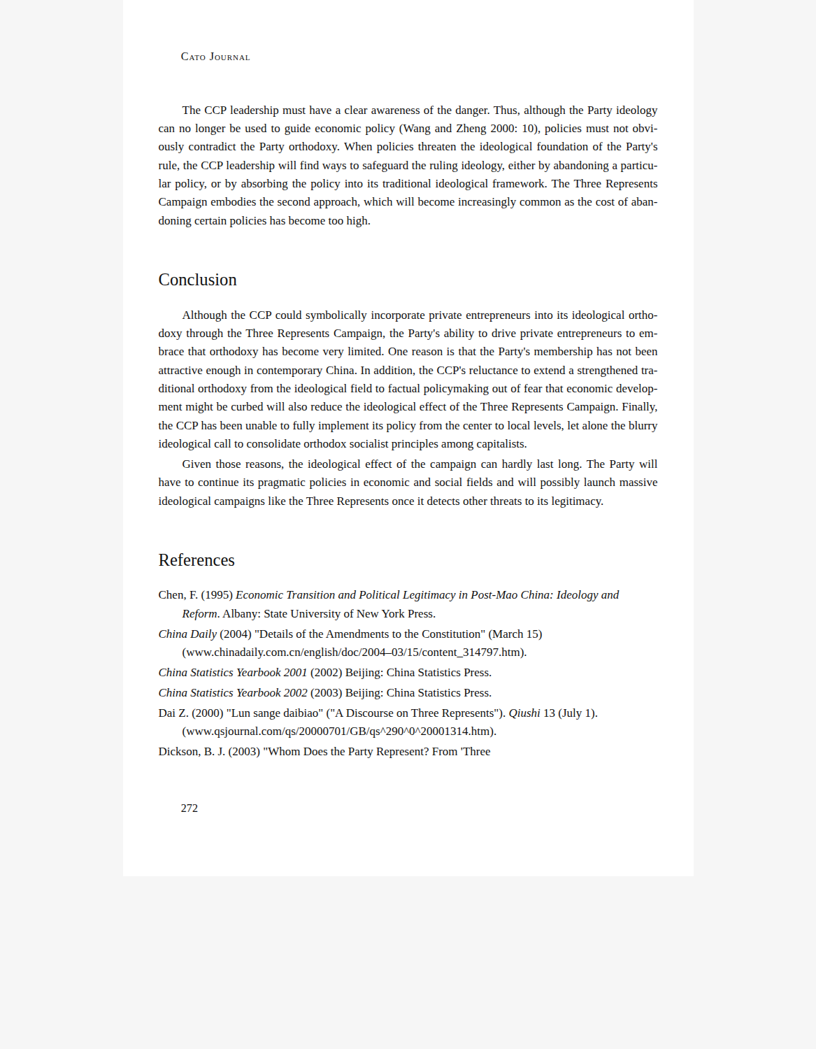Cato Journal
The CCP leadership must have a clear awareness of the danger. Thus, although the Party ideology can no longer be used to guide economic policy (Wang and Zheng 2000: 10), policies must not obviously contradict the Party orthodoxy. When policies threaten the ideological foundation of the Party's rule, the CCP leadership will find ways to safeguard the ruling ideology, either by abandoning a particular policy, or by absorbing the policy into its traditional ideological framework. The Three Represents Campaign embodies the second approach, which will become increasingly common as the cost of abandoning certain policies has become too high.
Conclusion
Although the CCP could symbolically incorporate private entrepreneurs into its ideological orthodoxy through the Three Represents Campaign, the Party's ability to drive private entrepreneurs to embrace that orthodoxy has become very limited. One reason is that the Party's membership has not been attractive enough in contemporary China. In addition, the CCP's reluctance to extend a strengthened traditional orthodoxy from the ideological field to factual policymaking out of fear that economic development might be curbed will also reduce the ideological effect of the Three Represents Campaign. Finally, the CCP has been unable to fully implement its policy from the center to local levels, let alone the blurry ideological call to consolidate orthodox socialist principles among capitalists.
Given those reasons, the ideological effect of the campaign can hardly last long. The Party will have to continue its pragmatic policies in economic and social fields and will possibly launch massive ideological campaigns like the Three Represents once it detects other threats to its legitimacy.
References
Chen, F. (1995) Economic Transition and Political Legitimacy in Post-Mao China: Ideology and Reform. Albany: State University of New York Press.
China Daily (2004) "Details of the Amendments to the Constitution" (March 15) (www.chinadaily.com.cn/english/doc/2004–03/15/content_314797.htm).
China Statistics Yearbook 2001 (2002) Beijing: China Statistics Press.
China Statistics Yearbook 2002 (2003) Beijing: China Statistics Press.
Dai Z. (2000) "Lun sange daibiao" ("A Discourse on Three Represents"). Qiushi 13 (July 1). (www.qsjournal.com/qs/20000701/GB/qs^290^0^20001314.htm).
Dickson, B. J. (2003) "Whom Does the Party Represent? From 'Three
272